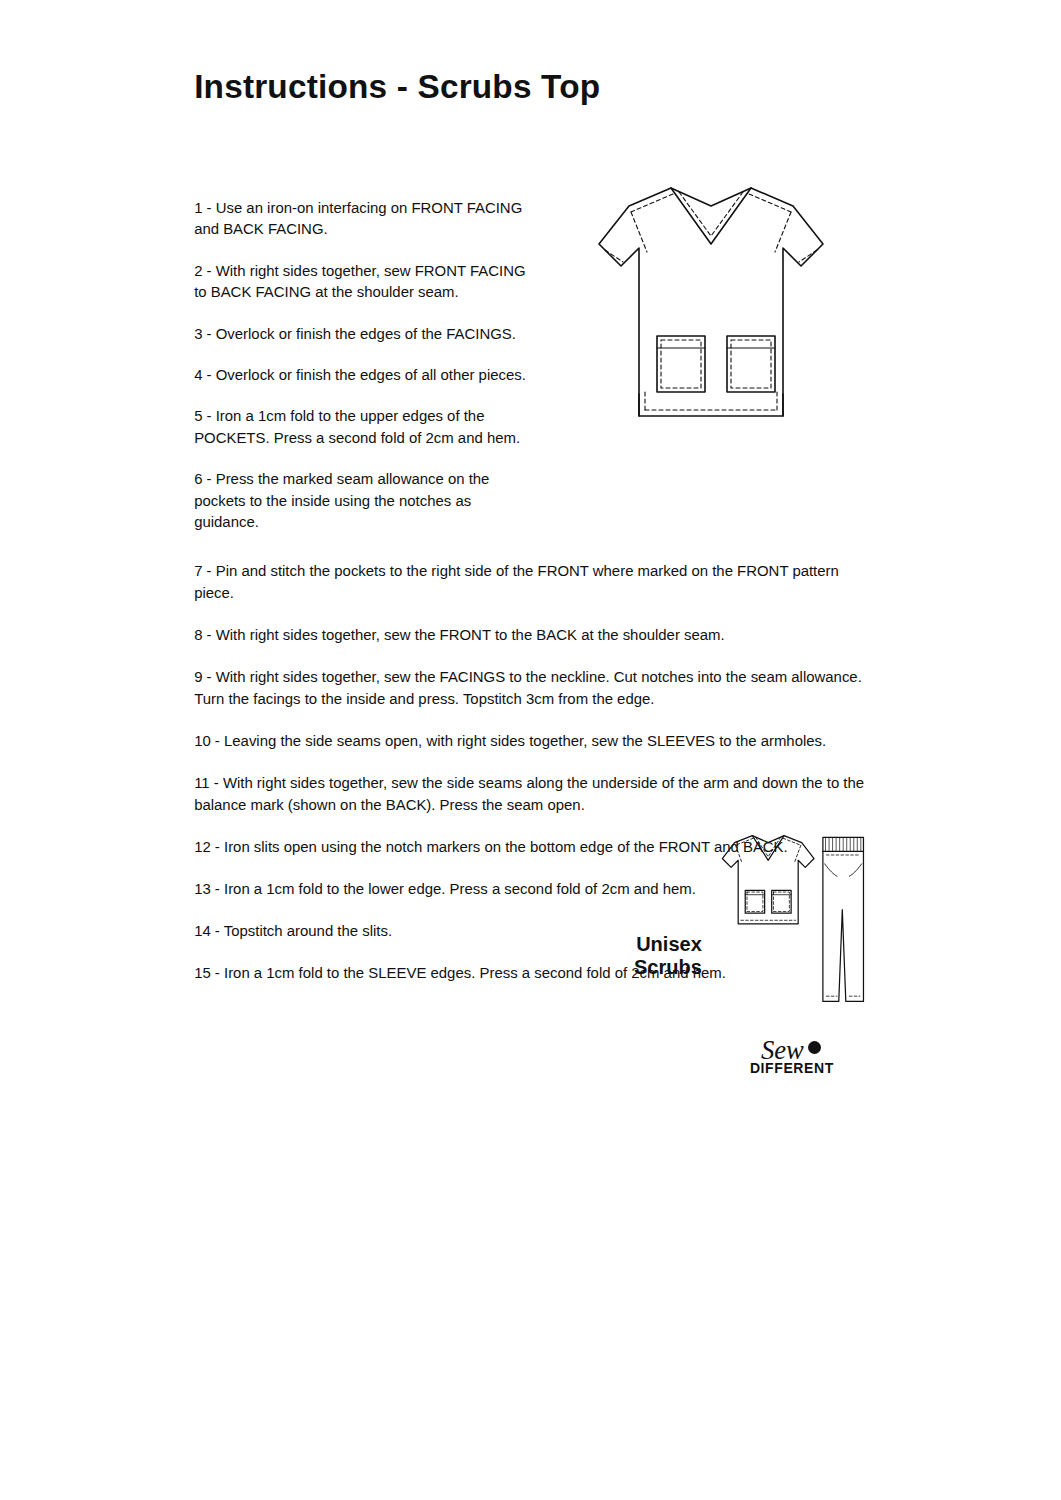Instructions - Scrubs Top
1 - Use an iron-on interfacing on FRONT FACING and BACK FACING.
2 - With right sides together, sew FRONT FACING to BACK FACING at the shoulder seam.
3 - Overlock or finish the edges of the FACINGS.
4 - Overlock or finish the edges of all other pieces.
5 - Iron a 1cm fold to the upper edges of the POCKETS. Press a second fold of 2cm and hem.
6 - Press the marked seam allowance on the pockets to the inside using the notches as guidance.
7 - Pin and stitch the pockets to the right side of the FRONT where marked on the FRONT pattern piece.
8 - With right sides together, sew the FRONT to the BACK at the shoulder seam.
9 - With right sides together, sew the FACINGS to the neckline. Cut notches into the seam allowance. Turn the facings to the inside and press. Topstitch 3cm from the edge.
10 - Leaving the side seams open, with right sides together, sew the SLEEVES to the armholes.
11 - With right sides together, sew the side seams along the underside of the arm and down the to the balance mark (shown on the BACK). Press the seam open.
12 - Iron slits open using the notch markers on the bottom edge of the FRONT and BACK.
13 - Iron a 1cm fold to the lower edge. Press a second fold of 2cm and hem.
14 - Topstitch around the slits.
15 - Iron a 1cm fold to the SLEEVE edges. Press a second fold of 2cm and hem.
Unisex
Scrubs
Sew
DIFFERENT